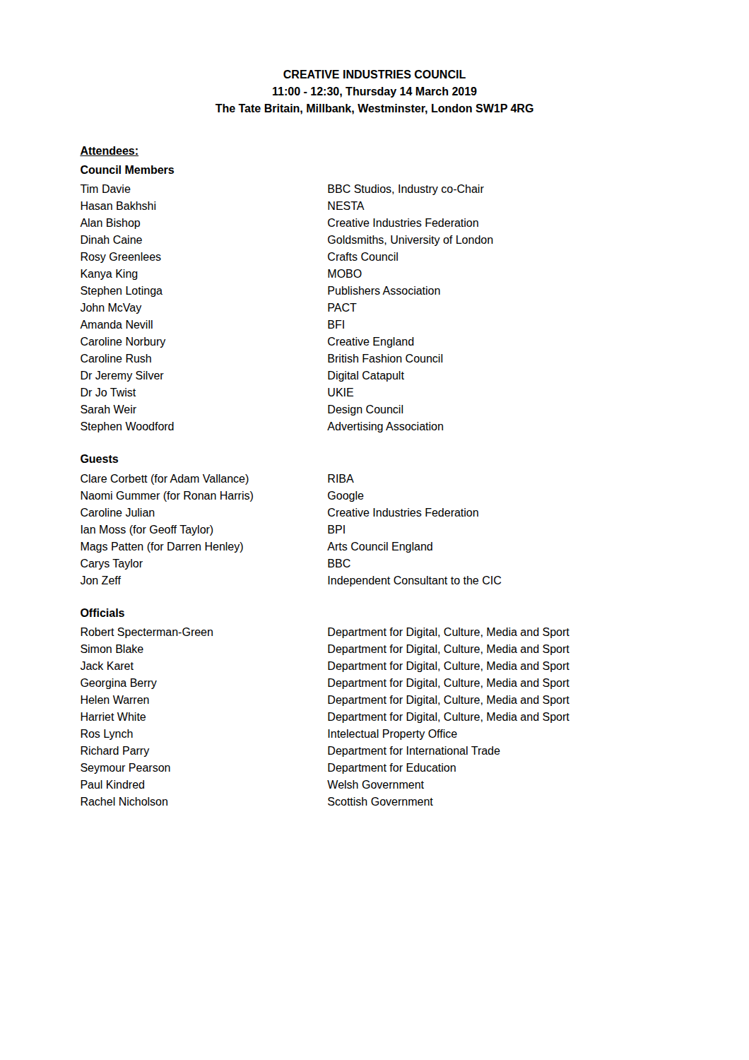CREATIVE INDUSTRIES COUNCIL
11:00 - 12:30, Thursday 14 March 2019
The Tate Britain, Millbank, Westminster, London SW1P 4RG
Attendees:
Council Members
| Tim Davie | BBC Studios, Industry co-Chair |
| Hasan Bakhshi | NESTA |
| Alan Bishop | Creative Industries Federation |
| Dinah Caine | Goldsmiths, University of London |
| Rosy Greenlees | Crafts Council |
| Kanya King | MOBO |
| Stephen Lotinga | Publishers Association |
| John McVay | PACT |
| Amanda Nevill | BFI |
| Caroline Norbury | Creative England |
| Caroline Rush | British Fashion Council |
| Dr Jeremy Silver | Digital Catapult |
| Dr Jo Twist | UKIE |
| Sarah Weir | Design Council |
| Stephen Woodford | Advertising Association |
Guests
| Clare Corbett (for Adam Vallance) | RIBA |
| Naomi Gummer (for Ronan Harris) | Google |
| Caroline Julian | Creative Industries Federation |
| Ian Moss (for Geoff Taylor) | BPI |
| Mags Patten (for Darren Henley) | Arts Council England |
| Carys Taylor | BBC |
| Jon Zeff | Independent Consultant to the CIC |
Officials
| Robert Specterman-Green | Department for Digital, Culture, Media and Sport |
| Simon Blake | Department for Digital, Culture, Media and Sport |
| Jack Karet | Department for Digital, Culture, Media and Sport |
| Georgina Berry | Department for Digital, Culture, Media and Sport |
| Helen Warren | Department for Digital, Culture, Media and Sport |
| Harriet White | Department for Digital, Culture, Media and Sport |
| Ros Lynch | Intelectual Property Office |
| Richard Parry | Department for International Trade |
| Seymour Pearson | Department for Education |
| Paul Kindred | Welsh Government |
| Rachel Nicholson | Scottish Government |